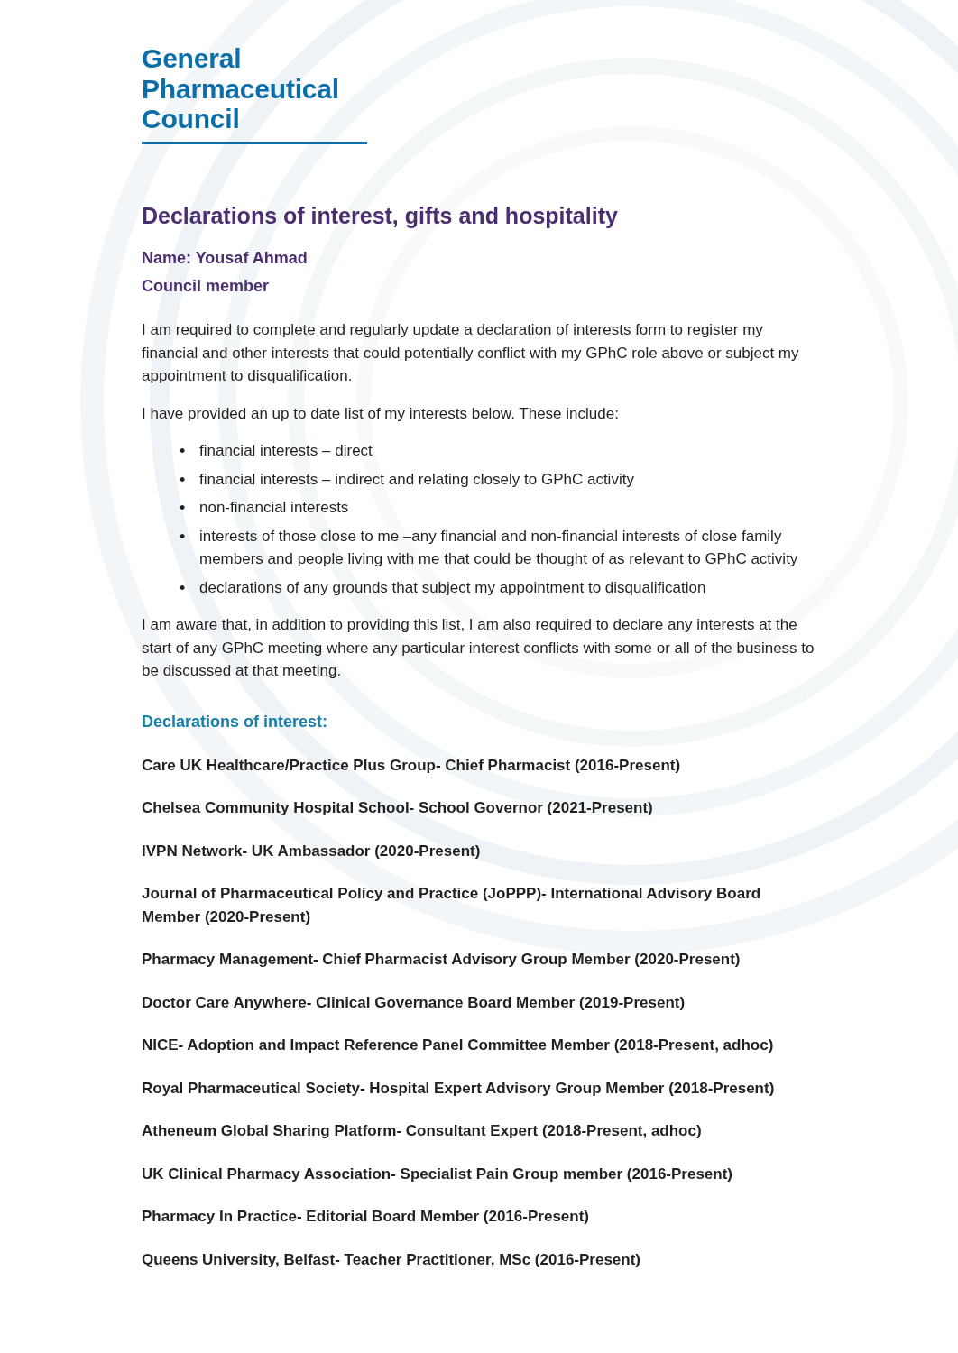General
Pharmaceutical
Council
Declarations of interest, gifts and hospitality
Name: Yousaf Ahmad
Council member
I am required to complete and regularly update a declaration of interests form to register my financial and other interests that could potentially conflict with my GPhC role above or subject my appointment to disqualification.
I have provided an up to date list of my interests below. These include:
financial interests – direct
financial interests – indirect and relating closely to GPhC activity
non-financial interests
interests of those close to me –any financial and non-financial interests of close family members and people living with me that could be thought of as relevant to GPhC activity
declarations of any grounds that subject my appointment to disqualification
I am aware that, in addition to providing this list, I am also required to declare any interests at the start of any GPhC meeting where any particular interest conflicts with some or all of the business to be discussed at that meeting.
Declarations of interest:
Care UK Healthcare/Practice Plus Group- Chief Pharmacist (2016-Present)
Chelsea Community Hospital School- School Governor (2021-Present)
IVPN Network- UK Ambassador (2020-Present)
Journal of Pharmaceutical Policy and Practice (JoPPP)- International Advisory Board Member (2020-Present)
Pharmacy Management- Chief Pharmacist Advisory Group Member (2020-Present)
Doctor Care Anywhere- Clinical Governance Board Member (2019-Present)
NICE- Adoption and Impact Reference Panel Committee Member (2018-Present, adhoc)
Royal Pharmaceutical Society- Hospital Expert Advisory Group Member (2018-Present)
Atheneum Global Sharing Platform- Consultant Expert (2018-Present, adhoc)
UK Clinical Pharmacy Association- Specialist Pain Group member (2016-Present)
Pharmacy In Practice- Editorial Board Member (2016-Present)
Queens University, Belfast- Teacher Practitioner, MSc (2016-Present)